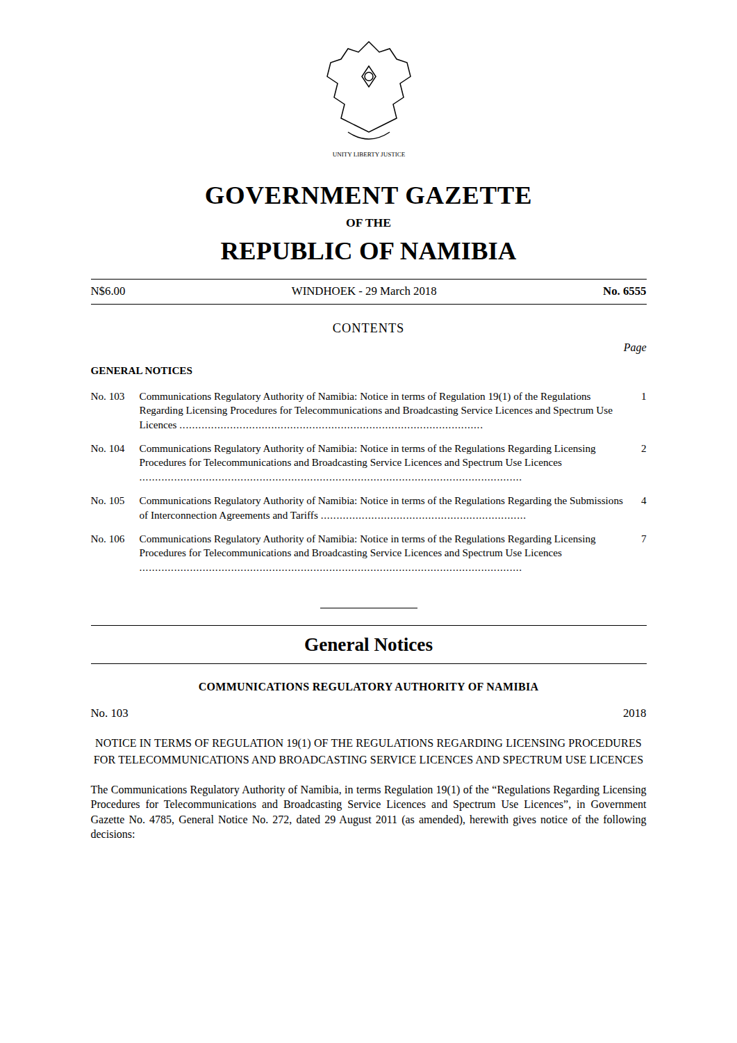GOVERNMENT GAZETTE
OF THE
REPUBLIC OF NAMIBIA
N$6.00 WINDHOEK - 29 March 2018 No. 6555
CONTENTS
Page
GENERAL NOTICES
| No. 103 | Communications Regulatory Authority of Namibia: Notice in terms of Regulation 19(1) of the Regulations Regarding Licensing Procedures for Telecommunications and Broadcasting Service Licences and Spectrum Use Licences ................................................................................................ | 1 |
| No. 104 | Communications Regulatory Authority of Namibia: Notice in terms of the Regulations Regarding Licensing Procedures for Telecommunications and Broadcasting Service Licences and Spectrum Use Licences ......................................................................................................................... | 2 |
| No. 105 | Communications Regulatory Authority of Namibia: Notice in terms of the Regulations Regarding the Submissions of Interconnection Agreements and Tariffs ................................................................. | 4 |
| No. 106 | Communications Regulatory Authority of Namibia: Notice in terms of the Regulations Regarding Licensing Procedures for Telecommunications and Broadcasting Service Licences and Spectrum Use Licences ......................................................................................................................... | 7 |
General Notices
COMMUNICATIONS REGULATORY AUTHORITY OF NAMIBIA
No. 103 2018
NOTICE IN TERMS OF REGULATION 19(1) OF THE REGULATIONS REGARDING LICENSING PROCEDURES FOR TELECOMMUNICATIONS AND BROADCASTING SERVICE LICENCES AND SPECTRUM USE LICENCES
The Communications Regulatory Authority of Namibia, in terms Regulation 19(1) of the “Regulations Regarding Licensing Procedures for Telecommunications and Broadcasting Service Licences and Spectrum Use Licences”, in Government Gazette No. 4785, General Notice No. 272, dated 29 August 2011 (as amended), herewith gives notice of the following decisions: